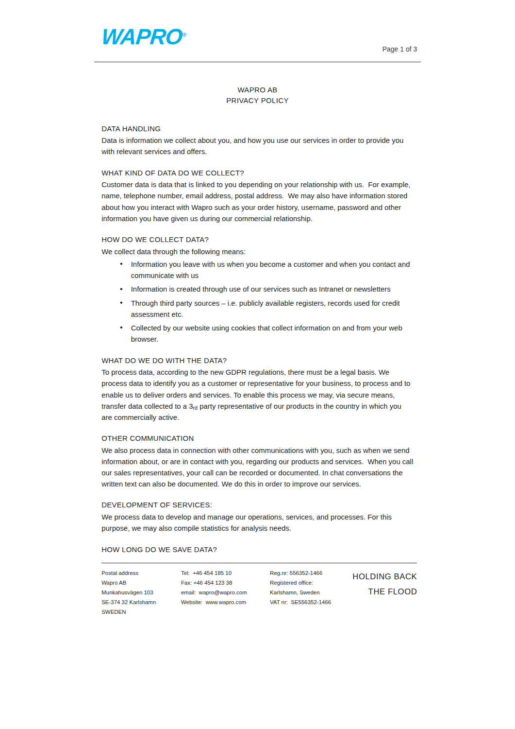WAPRO®
Page 1 of 3
WAPRO AB
PRIVACY POLICY
DATA HANDLING
Data is information we collect about you, and how you use our services in order to provide you with relevant services and offers.
WHAT KIND OF DATA DO WE COLLECT?
Customer data is data that is linked to you depending on your relationship with us. For example, name, telephone number, email address, postal address. We may also have information stored about how you interact with Wapro such as your order history, username, password and other information you have given us during our commercial relationship.
HOW DO WE COLLECT DATA?
We collect data through the following means:
Information you leave with us when you become a customer and when you contact and communicate with us
Information is created through use of our services such as Intranet or newsletters
Through third party sources – i.e. publicly available registers, records used for credit assessment etc.
Collected by our website using cookies that collect information on and from your web browser.
WHAT DO WE DO WITH THE DATA?
To process data, according to the new GDPR regulations, there must be a legal basis. We process data to identify you as a customer or representative for your business, to process and to enable us to deliver orders and services. To enable this process we may, via secure means, transfer data collected to a 3rd party representative of our products in the country in which you are commercially active.
OTHER COMMUNICATION
We also process data in connection with other communications with you, such as when we send information about, or are in contact with you, regarding our products and services. When you call our sales representatives, your call can be recorded or documented. In chat conversations the written text can also be documented. We do this in order to improve our services.
DEVELOPMENT OF SERVICES:
We process data to develop and manage our operations, services, and processes. For this purpose, we may also compile statistics for analysis needs.
HOW LONG DO WE SAVE DATA?
Postal address
Wapro AB
Munkahusvägen 103
SE-374 32 Karlshamn
SWEDEN
Tel: +46 454 185 10
Fax: +46 454 123 38
email: wapro@wapro.com
Website: www.wapro.com
Reg.nr: 556352-1466
Registered office:
Karlshamn, Sweden
VAT nr: SE556352-1466
HOLDING BACK
THE FLOOD